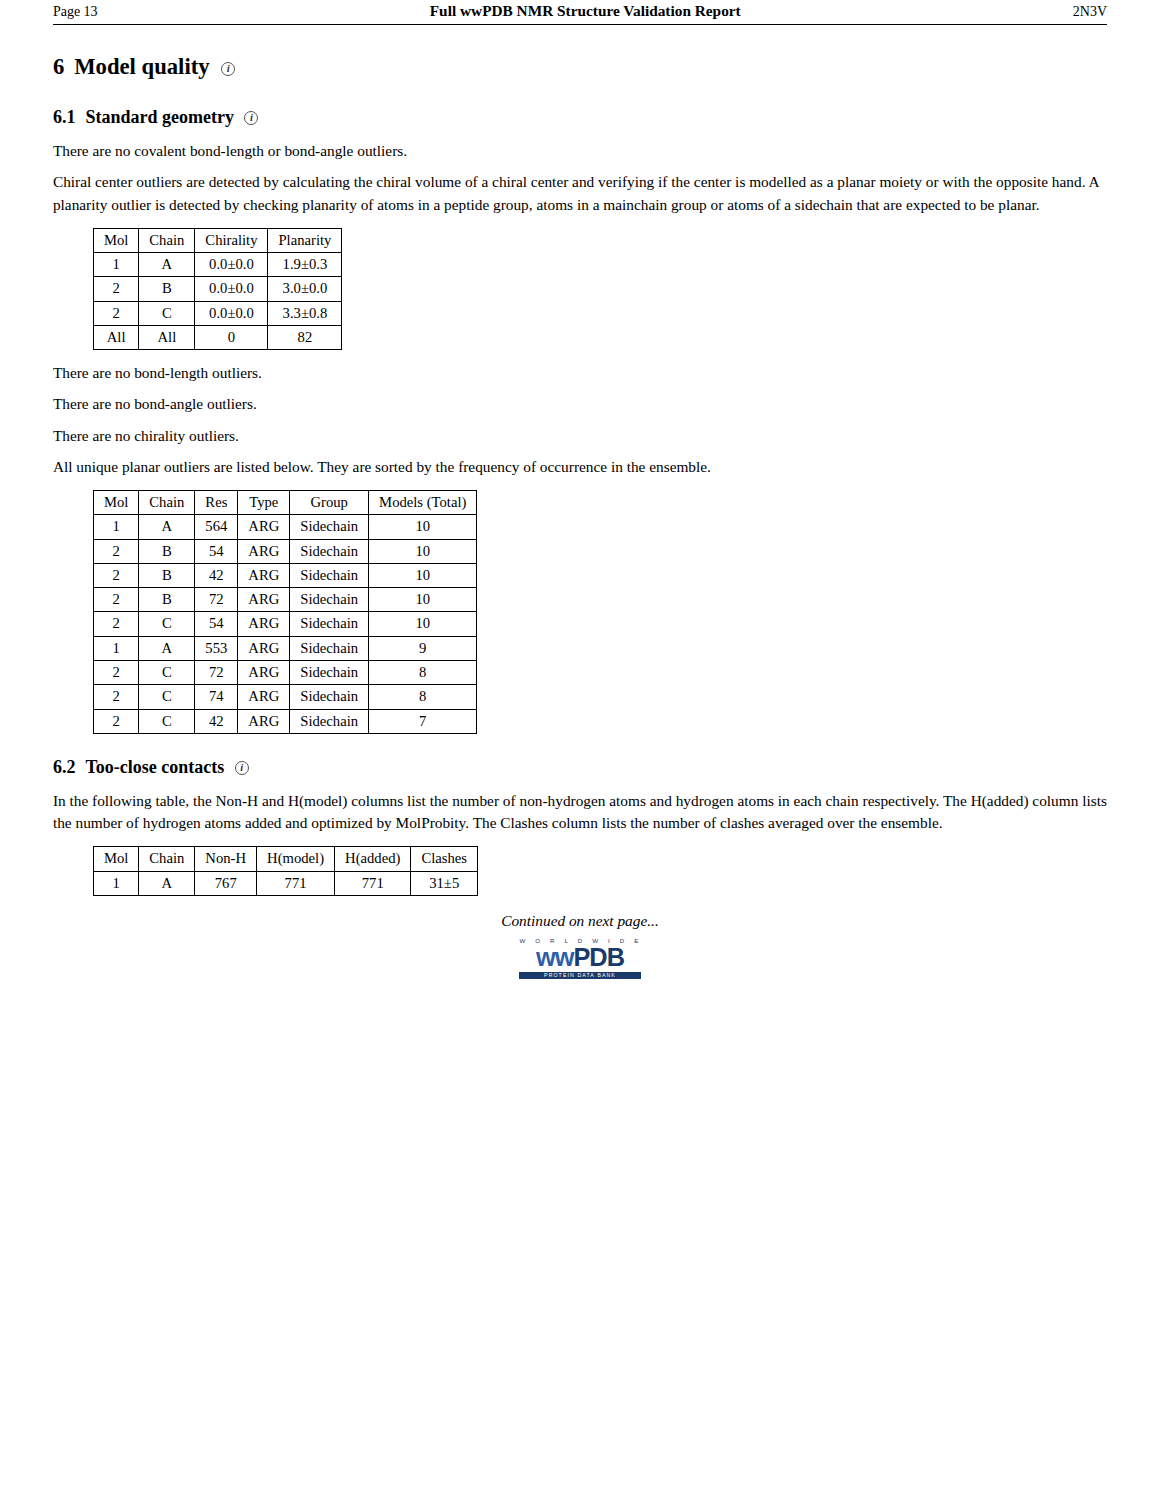Page 13
Full wwPDB NMR Structure Validation Report
2N3V
6 Model quality i
6.1 Standard geometry i
There are no covalent bond-length or bond-angle outliers.
Chiral center outliers are detected by calculating the chiral volume of a chiral center and verifying if the center is modelled as a planar moiety or with the opposite hand. A planarity outlier is detected by checking planarity of atoms in a peptide group, atoms in a mainchain group or atoms of a sidechain that are expected to be planar.
| Mol | Chain | Chirality | Planarity |
| --- | --- | --- | --- |
| 1 | A | 0.0±0.0 | 1.9±0.3 |
| 2 | B | 0.0±0.0 | 3.0±0.0 |
| 2 | C | 0.0±0.0 | 3.3±0.8 |
| All | All | 0 | 82 |
There are no bond-length outliers.
There are no bond-angle outliers.
There are no chirality outliers.
All unique planar outliers are listed below. They are sorted by the frequency of occurrence in the ensemble.
| Mol | Chain | Res | Type | Group | Models (Total) |
| --- | --- | --- | --- | --- | --- |
| 1 | A | 564 | ARG | Sidechain | 10 |
| 2 | B | 54 | ARG | Sidechain | 10 |
| 2 | B | 42 | ARG | Sidechain | 10 |
| 2 | B | 72 | ARG | Sidechain | 10 |
| 2 | C | 54 | ARG | Sidechain | 10 |
| 1 | A | 553 | ARG | Sidechain | 9 |
| 2 | C | 72 | ARG | Sidechain | 8 |
| 2 | C | 74 | ARG | Sidechain | 8 |
| 2 | C | 42 | ARG | Sidechain | 7 |
6.2 Too-close contacts i
In the following table, the Non-H and H(model) columns list the number of non-hydrogen atoms and hydrogen atoms in each chain respectively. The H(added) column lists the number of hydrogen atoms added and optimized by MolProbity. The Clashes column lists the number of clashes averaged over the ensemble.
| Mol | Chain | Non-H | H(model) | H(added) | Clashes |
| --- | --- | --- | --- | --- | --- |
| 1 | A | 767 | 771 | 771 | 31±5 |
Continued on next page...
W O R L D W I D E
ww PDB
PROTEIN DATA BANK